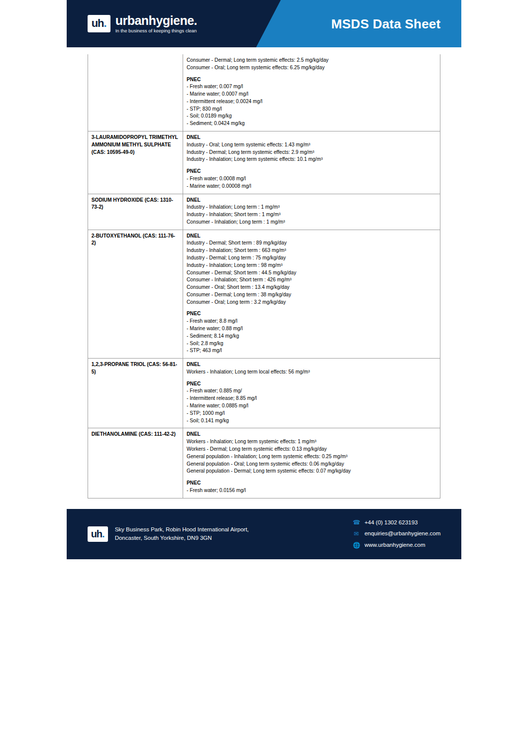uh. urbanhygiene.
In the business of keeping things clean
MSDS Data Sheet
| | Consumer - Dermal; Long term systemic effects: 2.5 mg/kg/day Consumer - Oral; Long term systemic effects: 6.25 mg/kg/day PNEC - Fresh water; 0.007 mg/l - Marine water; 0.0007 mg/l - Intermittent release; 0.0024 mg/l - STP; 830 mg/l - Soil; 0.0189 mg/kg - Sediment; 0.0424 mg/kg |
| 3-LAURAMIDOPROPYL TRIMETHYL AMMONIUM METHYL SULPHATE (CAS: 10595-49-0) | DNEL Industry - Oral; Long term systemic effects: 1.43 mg/m³ Industry - Dermal; Long term systemic effects: 2.9 mg/m³ Industry - Inhalation; Long term systemic effects: 10.1 mg/m³ PNEC - Fresh water; 0.0008 mg/l - Marine water; 0.00008 mg/l |
| SODIUM HYDROXIDE (CAS: 1310-73-2) | DNEL Industry - Inhalation; Long term : 1 mg/m³ Industry - Inhalation; Short term : 1 mg/m³ Consumer - Inhalation; Long term : 1 mg/m³ |
| 2-BUTOXYETHANOL (CAS: 111-76-2) | DNEL Industry - Dermal; Short term : 89 mg/kg/day Industry - Inhalation; Short term : 663 mg/m³ Industry - Dermal; Long term : 75 mg/kg/day Industry - Inhalation; Long term : 98 mg/m³ Consumer - Dermal; Short term : 44.5 mg/kg/day Consumer - Inhalation; Short term : 426 mg/m³ Consumer - Oral; Short term : 13.4 mg/kg/day Consumer - Dermal; Long term : 38 mg/kg/day Consumer - Oral; Long term : 3.2 mg/kg/day PNEC - Fresh water; 8.8 mg/l - Marine water; 0.88 mg/l - Sediment; 8.14 mg/kg - Soil; 2.8 mg/kg - STP; 463 mg/l |
| 1,2,3-PROPANE TRIOL (CAS: 56-81-5) | DNEL Workers - Inhalation; Long term local effects: 56 mg/m³ PNEC - Fresh water; 0.885 mg/ - Intermittent release; 8.85 mg/l - Marine water; 0.0885 mg/l - STP; 1000 mg/l - Soil; 0.141 mg/kg |
| DIETHANOLAMINE (CAS: 111-42-2) | DNEL Workers - Inhalation; Long term systemic effects: 1 mg/m³ Workers - Dermal; Long term systemic effects: 0.13 mg/kg/day General population - Inhalation; Long term systemic effects: 0.25 mg/m³ General population - Oral; Long term systemic effects: 0.06 mg/kg/day General population - Dermal; Long term systemic effects: 0.07 mg/kg/day PNEC - Fresh water; 0.0156 mg/l |
uh. Sky Business Park, Robin Hood International Airport,
Doncaster, South Yorkshire, DN9 3GN
☎+44 (0) 1302 623193
✉enquiries@urbanhygiene.com
🌐www.urbanhygiene.com